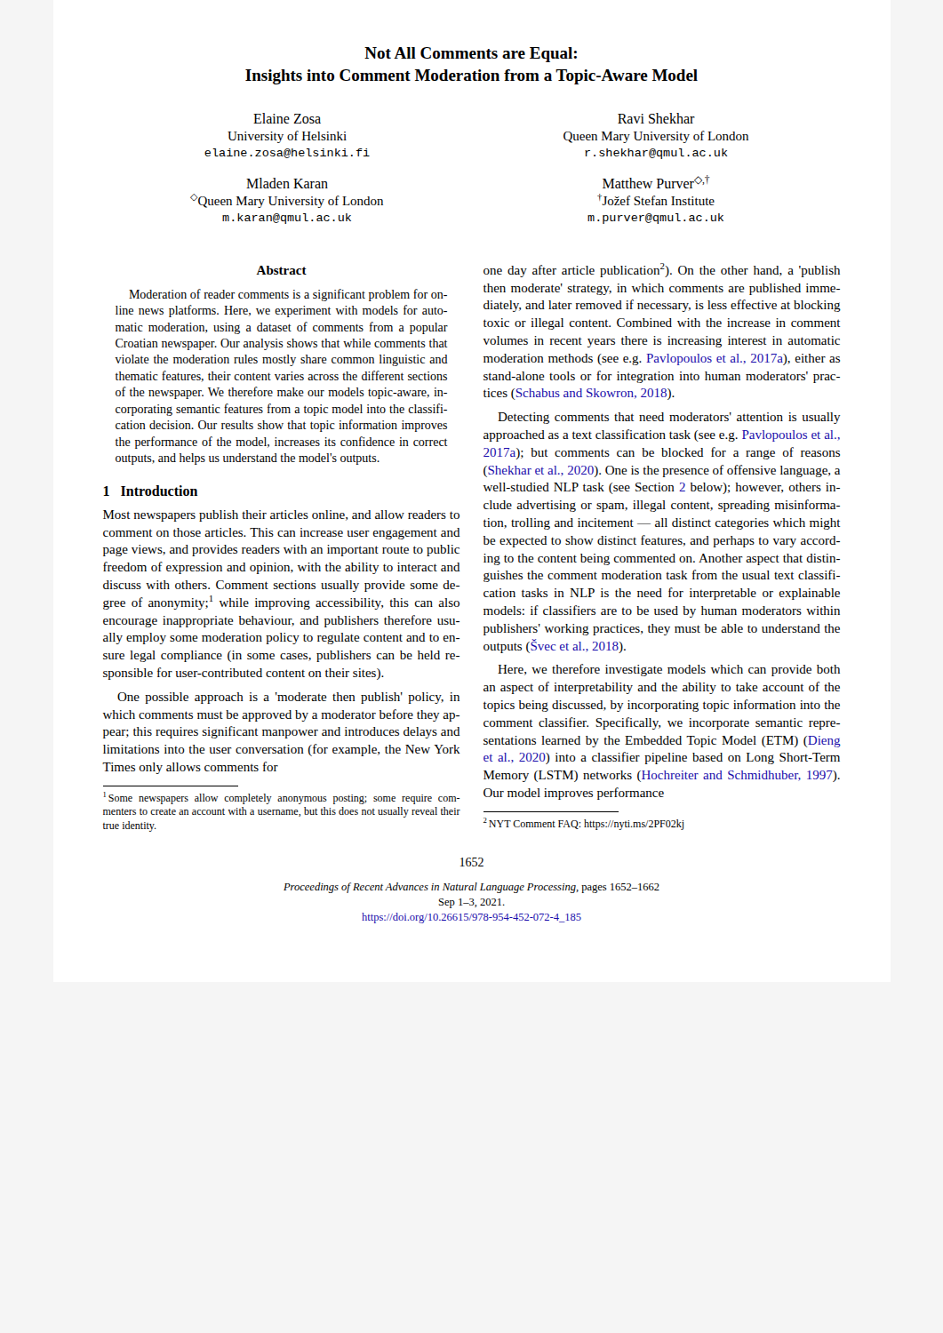Not All Comments are Equal:
Insights into Comment Moderation from a Topic-Aware Model
| Elaine Zosa University of Helsinki elaine.zosa@helsinki.fi | Ravi Shekhar Queen Mary University of London r.shekhar@qmul.ac.uk |
| Mladen Karan ◇ Queen Mary University of London m.karan@qmul.ac.uk | Matthew Purver ◇,† † Jožef Stefan Institute m.purver@qmul.ac.uk |
Abstract
Moderation of reader comments is a significant problem for online news platforms. Here, we experiment with models for automatic moderation, using a dataset of comments from a popular Croatian newspaper. Our analysis shows that while comments that violate the moderation rules mostly share common linguistic and thematic features, their content varies across the different sections of the newspaper. We therefore make our models topic-aware, incorporating semantic features from a topic model into the classification decision. Our results show that topic information improves the performance of the model, increases its confidence in correct outputs, and helps us understand the model's outputs.
1 Introduction
Most newspapers publish their articles online, and allow readers to comment on those articles. This can increase user engagement and page views, and provides readers with an important route to public freedom of expression and opinion, with the ability to interact and discuss with others. Comment sections usually provide some degree of anonymity;1 while improving accessibility, this can also encourage inappropriate behaviour, and publishers therefore usually employ some moderation policy to regulate content and to ensure legal compliance (in some cases, publishers can be held responsible for user-contributed content on their sites).
One possible approach is a 'moderate then publish' policy, in which comments must be approved by a moderator before they appear; this requires significant manpower and introduces delays and limitations into the user conversation (for example, the New York Times only allows comments for
1Some newspapers allow completely anonymous posting; some require commenters to create an account with a username, but this does not usually reveal their true identity.
one day after article publication2). On the other hand, a 'publish then moderate' strategy, in which comments are published immediately, and later removed if necessary, is less effective at blocking toxic or illegal content. Combined with the increase in comment volumes in recent years there is increasing interest in automatic moderation methods (see e.g. Pavlopoulos et al., 2017a), either as stand-alone tools or for integration into human moderators' practices (Schabus and Skowron, 2018).
Detecting comments that need moderators' attention is usually approached as a text classification task (see e.g. Pavlopoulos et al., 2017a); but comments can be blocked for a range of reasons (Shekhar et al., 2020). One is the presence of offensive language, a well-studied NLP task (see Section 2 below); however, others include advertising or spam, illegal content, spreading misinformation, trolling and incitement — all distinct categories which might be expected to show distinct features, and perhaps to vary according to the content being commented on. Another aspect that distinguishes the comment moderation task from the usual text classification tasks in NLP is the need for interpretable or explainable models: if classifiers are to be used by human moderators within publishers' working practices, they must be able to understand the outputs (Švec et al., 2018).
Here, we therefore investigate models which can provide both an aspect of interpretability and the ability to take account of the topics being discussed, by incorporating topic information into the comment classifier. Specifically, we incorporate semantic representations learned by the Embedded Topic Model (ETM) (Dieng et al., 2020) into a classifier pipeline based on Long Short-Term Memory (LSTM) networks (Hochreiter and Schmidhuber, 1997). Our model improves performance
2NYT Comment FAQ: https://nyti.ms/2PF02kj
1652
Proceedings of Recent Advances in Natural Language Processing, pages 1652–1662
Sep 1–3, 2021.
https://doi.org/10.26615/978-954-452-072-4_185